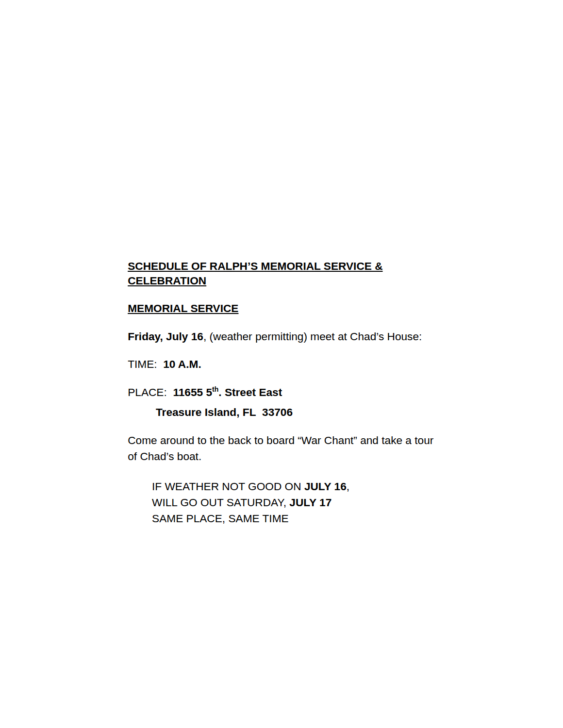SCHEDULE OF RALPH’S MEMORIAL SERVICE & CELEBRATION
MEMORIAL SERVICE
Friday, July 16, (weather permitting) meet at Chad’s House:
TIME: 10 A.M.
PLACE: 11655 5th. Street East
Treasure Island, FL 33706
Come around to the back to board “War Chant” and take a tour of Chad’s boat.
IF WEATHER NOT GOOD ON JULY 16,
WILL GO OUT SATURDAY, JULY 17
SAME PLACE, SAME TIME